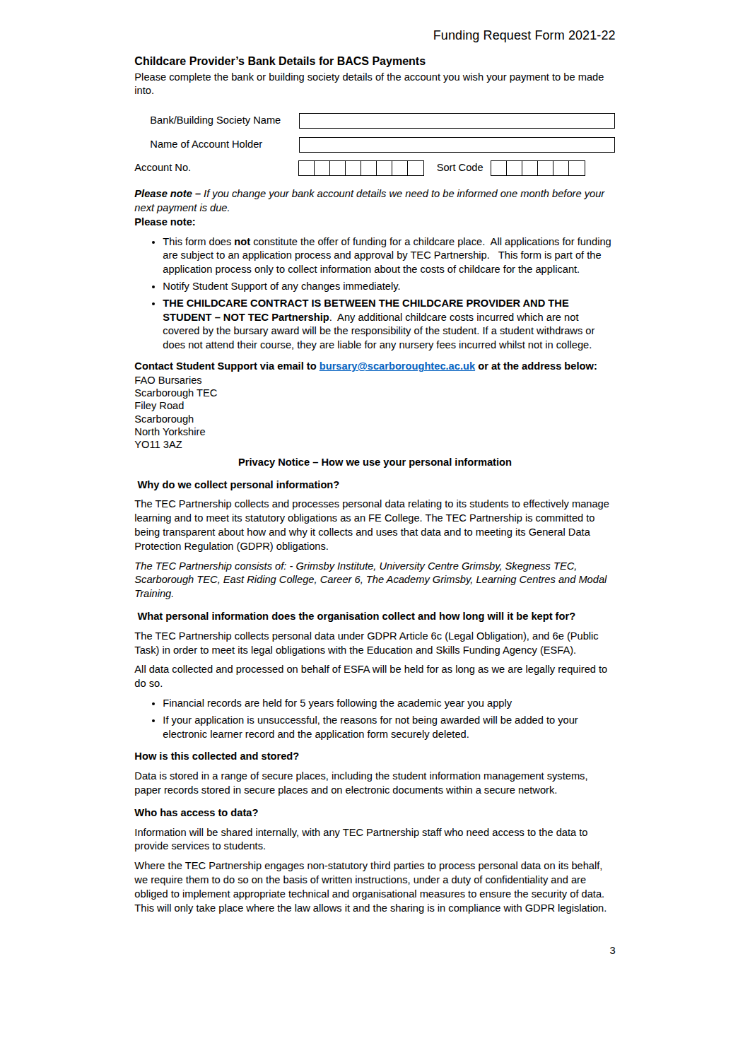Funding Request Form 2021-22
Childcare Provider’s Bank Details for BACS Payments
Please complete the bank or building society details of the account you wish your payment to be made into.
| Bank/Building Society Name | |
| Name of Account Holder | |
| Account No. | Sort Code |
Please note – If you change your bank account details we need to be informed one month before your next payment is due.
Please note:
This form does not constitute the offer of funding for a childcare place. All applications for funding are subject to an application process and approval by TEC Partnership. This form is part of the application process only to collect information about the costs of childcare for the applicant.
Notify Student Support of any changes immediately.
THE CHILDCARE CONTRACT IS BETWEEN THE CHILDCARE PROVIDER AND THE STUDENT – NOT TEC Partnership. Any additional childcare costs incurred which are not covered by the bursary award will be the responsibility of the student. If a student withdraws or does not attend their course, they are liable for any nursery fees incurred whilst not in college.
Contact Student Support via email to bursary@scarboroughtec.ac.uk or at the address below:
FAO Bursaries
Scarborough TEC
Filey Road
Scarborough
North Yorkshire
YO11 3AZ
Privacy Notice – How we use your personal information
Why do we collect personal information?
The TEC Partnership collects and processes personal data relating to its students to effectively manage learning and to meet its statutory obligations as an FE College. The TEC Partnership is committed to being transparent about how and why it collects and uses that data and to meeting its General Data Protection Regulation (GDPR) obligations.
The TEC Partnership consists of: - Grimsby Institute, University Centre Grimsby, Skegness TEC, Scarborough TEC, East Riding College, Career 6, The Academy Grimsby, Learning Centres and Modal Training.
What personal information does the organisation collect and how long will it be kept for?
The TEC Partnership collects personal data under GDPR Article 6c (Legal Obligation), and 6e (Public Task) in order to meet its legal obligations with the Education and Skills Funding Agency (ESFA).
All data collected and processed on behalf of ESFA will be held for as long as we are legally required to do so.
Financial records are held for 5 years following the academic year you apply
If your application is unsuccessful, the reasons for not being awarded will be added to your electronic learner record and the application form securely deleted.
How is this collected and stored?
Data is stored in a range of secure places, including the student information management systems, paper records stored in secure places and on electronic documents within a secure network.
Who has access to data?
Information will be shared internally, with any TEC Partnership staff who need access to the data to provide services to students.
Where the TEC Partnership engages non-statutory third parties to process personal data on its behalf, we require them to do so on the basis of written instructions, under a duty of confidentiality and are obliged to implement appropriate technical and organisational measures to ensure the security of data. This will only take place where the law allows it and the sharing is in compliance with GDPR legislation.
3